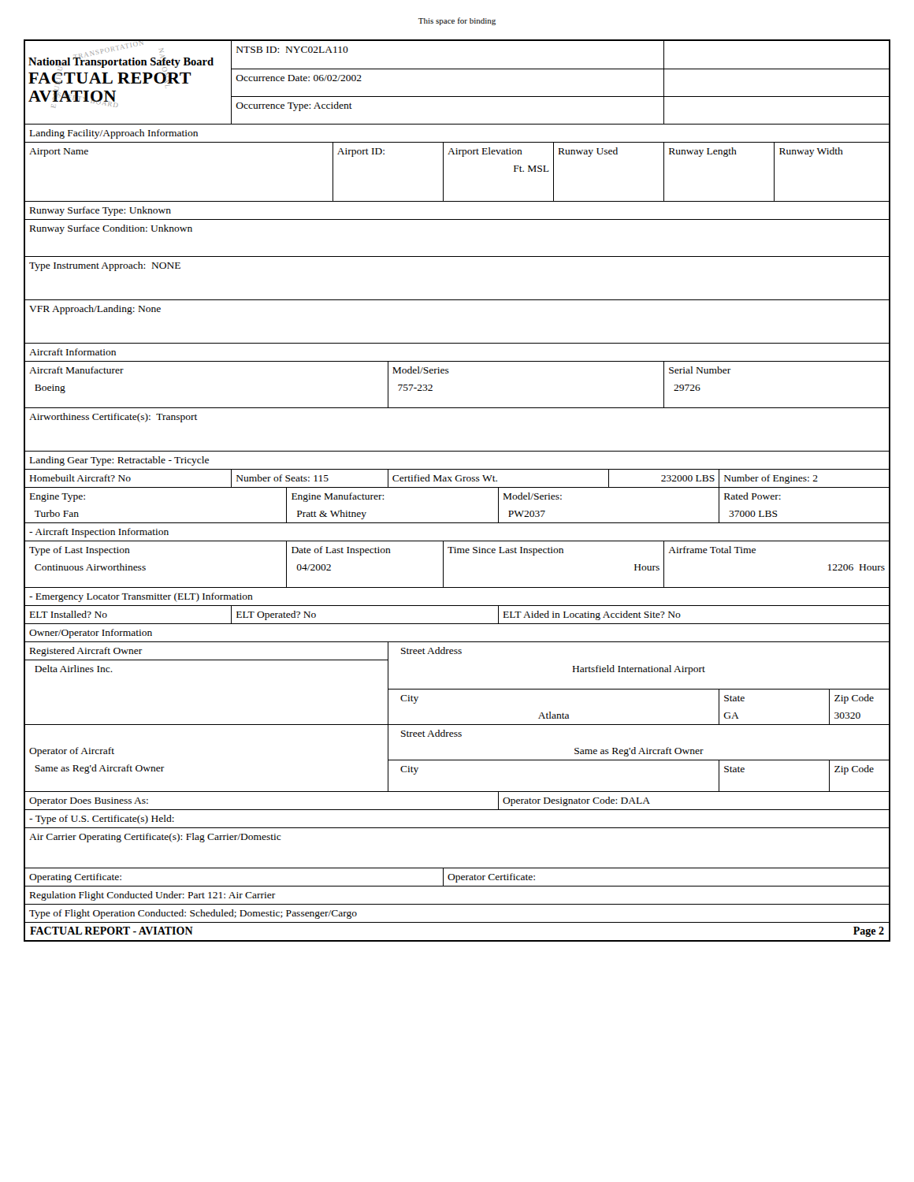This space for binding
| TRANSPORTATION NATIONAL SAFETY BOARD E PLURIBUS National Transportation Safety Board FACTUAL REPORT AVIATION | NTSB ID: NYC02LA110 | |
| Occurrence Date: 06/02/2002 | |
| Occurrence Type: Accident | |
| Landing Facility/Approach Information |
| Airport Name | Airport ID: | Airport Elevation | Runway Used | Runway Length | Runway Width |
| | | Ft. MSL | | | |
| Runway Surface Type: Unknown |
| Runway Surface Condition: Unknown |
| Type Instrument Approach: NONE |
| VFR Approach/Landing: None |
| Aircraft Information |
| Aircraft Manufacturer | Model/Series | Serial Number |
| Boeing | 757-232 | 29726 |
| Airworthiness Certificate(s): Transport |
| Landing Gear Type: Retractable - Tricycle |
| Homebuilt Aircraft? No | Number of Seats: 115 | Certified Max Gross Wt. | 232000 LBS | Number of Engines: 2 |
| Engine Type: | Engine Manufacturer: | Model/Series: | Rated Power: |
| Turbo Fan | Pratt & Whitney | PW2037 | 37000 LBS |
| - Aircraft Inspection Information |
| Type of Last Inspection | Date of Last Inspection | Time Since Last Inspection | Airframe Total Time |
| Continuous Airworthiness | 04/2002 | Hours | 12206 Hours |
| - Emergency Locator Transmitter (ELT) Information |
| ELT Installed? No | ELT Operated? No | ELT Aided in Locating Accident Site? No |
| Owner/Operator Information |
| Registered Aircraft Owner | Street Address |
| Delta Airlines Inc. | Hartsfield International Airport |
| | City | State | Zip Code |
| | Atlanta | GA | 30320 |
| | Street Address |
| Operator of Aircraft | Same as Reg'd Aircraft Owner |
| Same as Reg'd Aircraft Owner | City | State | Zip Code |
| Operator Does Business As: | Operator Designator Code: DALA |
| - Type of U.S. Certificate(s) Held: |
| Air Carrier Operating Certificate(s): Flag Carrier/Domestic |
| Operating Certificate: | Operator Certificate: |
| Regulation Flight Conducted Under: Part 121: Air Carrier |
| Type of Flight Operation Conducted: Scheduled; Domestic; Passenger/Cargo |
| FACTUAL REPORT - AVIATION Page 2 |